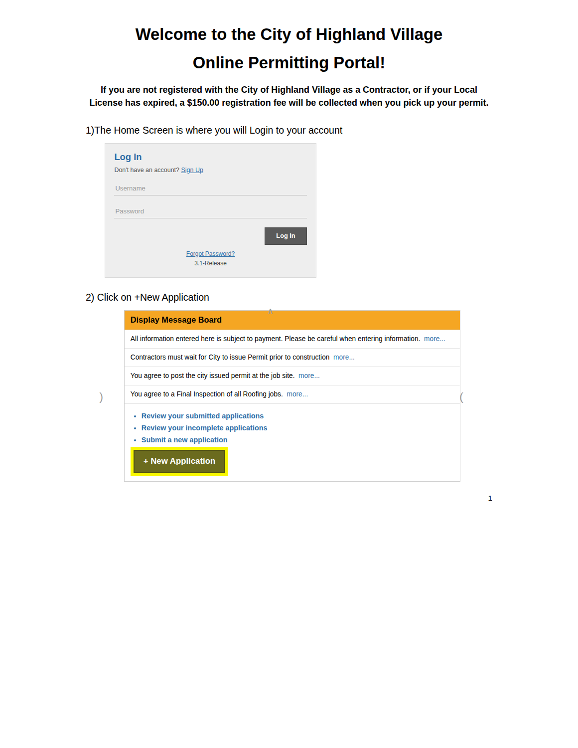Welcome to the City of Highland Village Online Permitting Portal!
If you are not registered with the City of Highland Village as a Contractor, or if your Local License has expired, a $150.00 registration fee will be collected when you pick up your permit.
1)The Home Screen is where you will Login to your account
Log In
Don't have an account? Sign Up
Username
Password
Log In
Forgot Password? 3.1-Release
2) Click on +New Application
∧ ) (
Display Message Board
All information entered here is subject to payment. Please be careful when entering information. more...
Contractors must wait for City to issue Permit prior to construction more...
You agree to post the city issued permit at the job site. more...
You agree to a Final Inspection of all Roofing jobs. more...
Review your submitted applications
Review your incomplete applications
Submit a new application
+ New Application
1